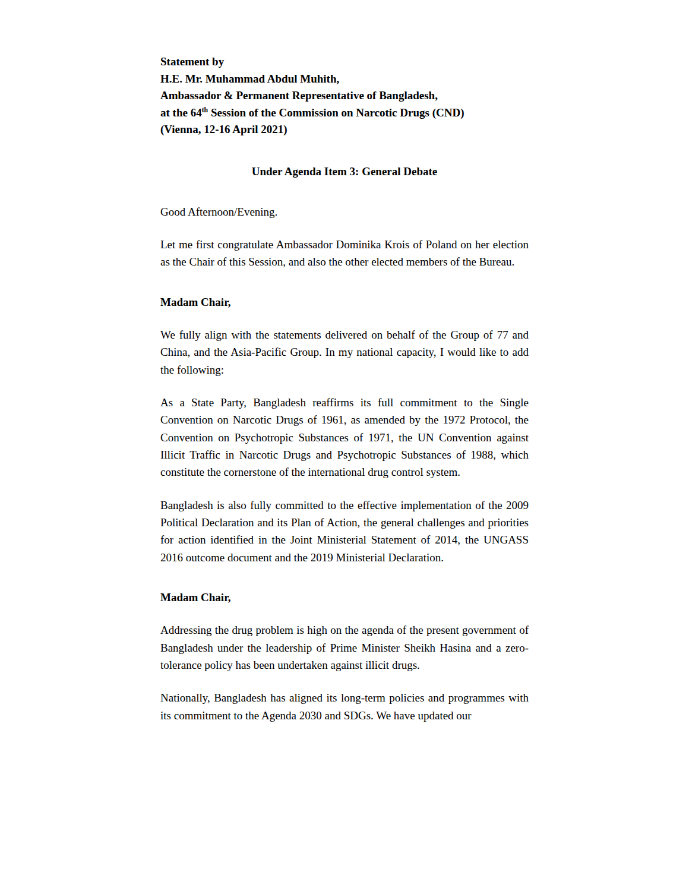Statement by
H.E. Mr. Muhammad Abdul Muhith,
Ambassador & Permanent Representative of Bangladesh,
at the 64th Session of the Commission on Narcotic Drugs (CND)
(Vienna, 12-16 April 2021)
Under Agenda Item 3: General Debate
Good Afternoon/Evening.
Let me first congratulate Ambassador Dominika Krois of Poland on her election as the Chair of this Session, and also the other elected members of the Bureau.
Madam Chair,
We fully align with the statements delivered on behalf of the Group of 77 and China, and the Asia-Pacific Group. In my national capacity, I would like to add the following:
As a State Party, Bangladesh reaffirms its full commitment to the Single Convention on Narcotic Drugs of 1961, as amended by the 1972 Protocol, the Convention on Psychotropic Substances of 1971, the UN Convention against Illicit Traffic in Narcotic Drugs and Psychotropic Substances of 1988, which constitute the cornerstone of the international drug control system.
Bangladesh is also fully committed to the effective implementation of the 2009 Political Declaration and its Plan of Action, the general challenges and priorities for action identified in the Joint Ministerial Statement of 2014, the UNGASS 2016 outcome document and the 2019 Ministerial Declaration.
Madam Chair,
Addressing the drug problem is high on the agenda of the present government of Bangladesh under the leadership of Prime Minister Sheikh Hasina and a zero-tolerance policy has been undertaken against illicit drugs.
Nationally, Bangladesh has aligned its long-term policies and programmes with its commitment to the Agenda 2030 and SDGs. We have updated our